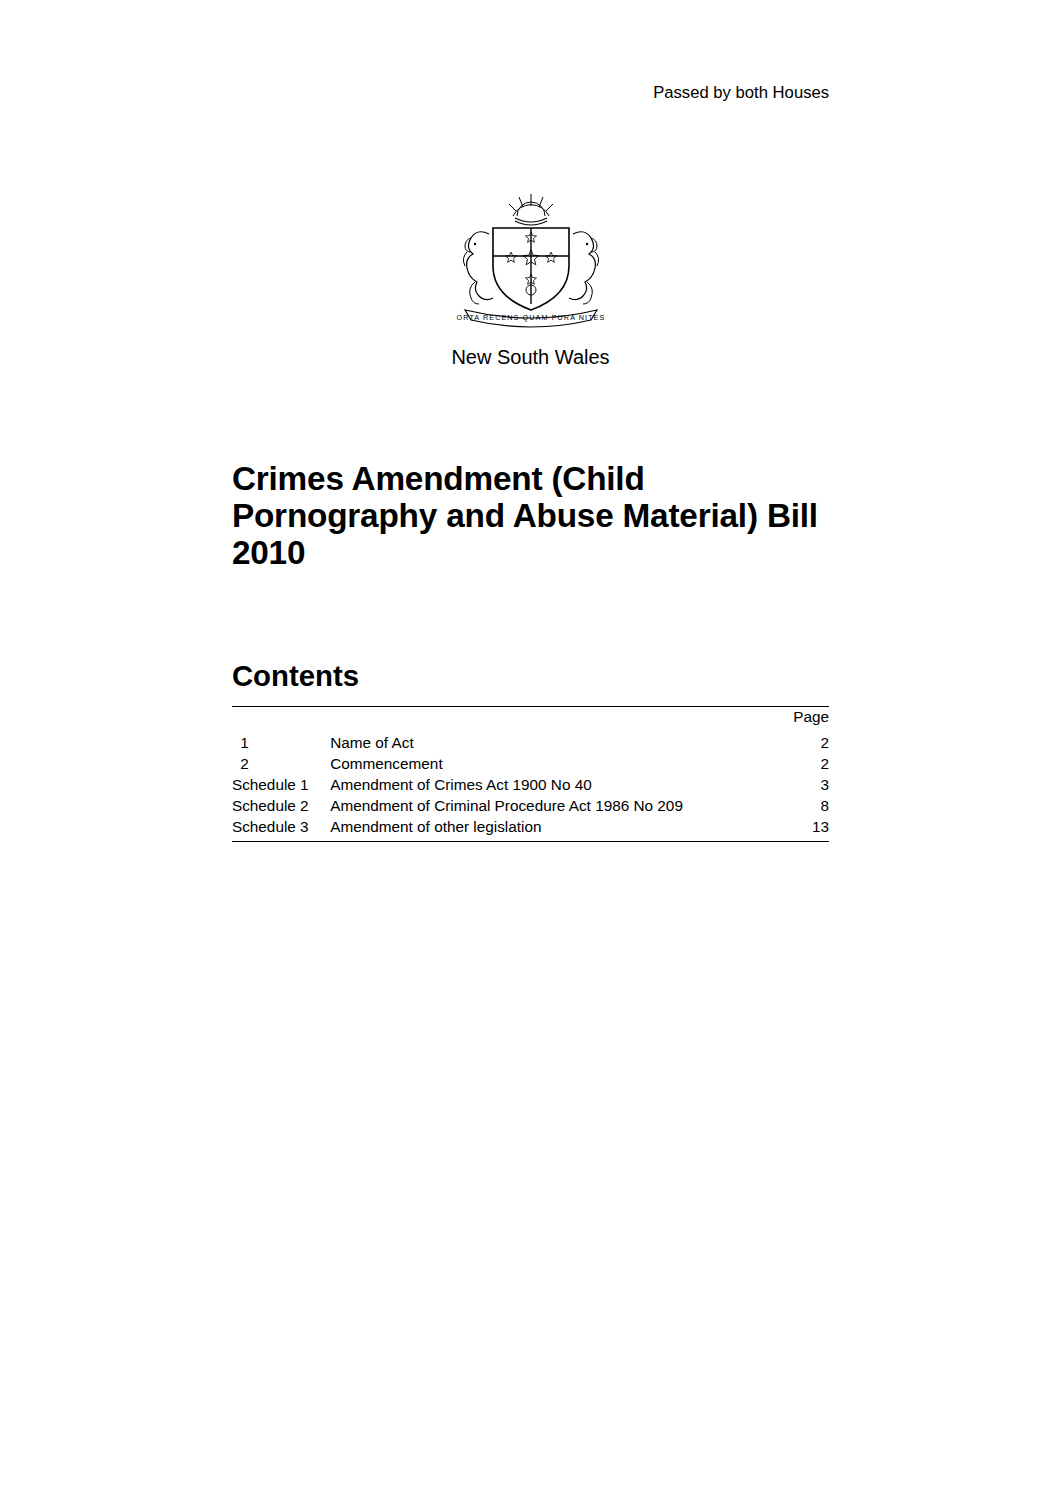Passed by both Houses
ORTA RECENS QUAM PURA NITES
New South Wales
Crimes Amendment (Child Pornography and Abuse Material) Bill 2010
Contents
| | | Page |
| 1 | Name of Act | 2 |
| 2 | Commencement | 2 |
| Schedule 1 | Amendment of Crimes Act 1900 No 40 | 3 |
| Schedule 2 | Amendment of Criminal Procedure Act 1986 No 209 | 8 |
| Schedule 3 | Amendment of other legislation | 13 |